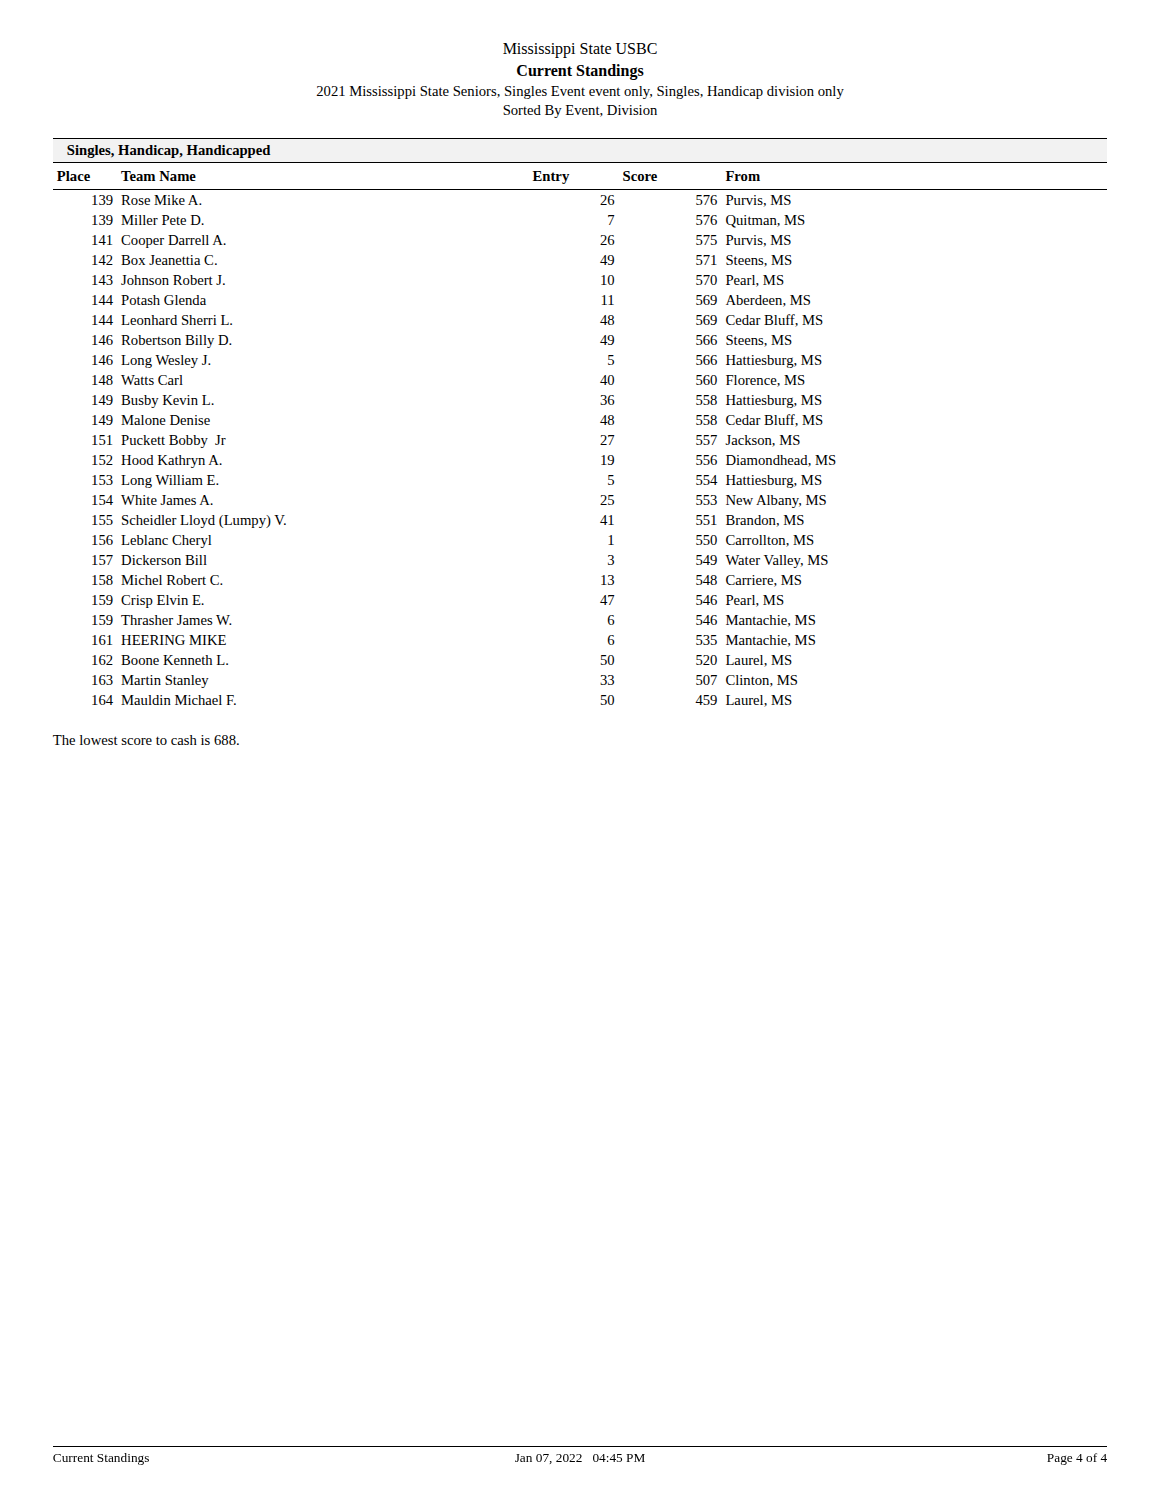Mississippi State USBC
Current Standings
2021 Mississippi State Seniors, Singles Event event only, Singles, Handicap division only
Sorted By Event, Division
Singles, Handicap, Handicapped
| Place | Team Name | Entry | Score | From |
| --- | --- | --- | --- | --- |
| 139 | Rose Mike A. | 26 | 576 | Purvis, MS |
| 139 | Miller Pete D. | 7 | 576 | Quitman, MS |
| 141 | Cooper Darrell A. | 26 | 575 | Purvis, MS |
| 142 | Box Jeanettia C. | 49 | 571 | Steens, MS |
| 143 | Johnson Robert J. | 10 | 570 | Pearl, MS |
| 144 | Potash Glenda | 11 | 569 | Aberdeen, MS |
| 144 | Leonhard Sherri L. | 48 | 569 | Cedar Bluff, MS |
| 146 | Robertson Billy D. | 49 | 566 | Steens, MS |
| 146 | Long Wesley J. | 5 | 566 | Hattiesburg, MS |
| 148 | Watts Carl | 40 | 560 | Florence, MS |
| 149 | Busby Kevin L. | 36 | 558 | Hattiesburg, MS |
| 149 | Malone Denise | 48 | 558 | Cedar Bluff, MS |
| 151 | Puckett Bobby Jr | 27 | 557 | Jackson, MS |
| 152 | Hood Kathryn A. | 19 | 556 | Diamondhead, MS |
| 153 | Long William E. | 5 | 554 | Hattiesburg, MS |
| 154 | White James A. | 25 | 553 | New Albany, MS |
| 155 | Scheidler Lloyd (Lumpy) V. | 41 | 551 | Brandon, MS |
| 156 | Leblanc Cheryl | 1 | 550 | Carrollton, MS |
| 157 | Dickerson Bill | 3 | 549 | Water Valley, MS |
| 158 | Michel Robert C. | 13 | 548 | Carriere, MS |
| 159 | Crisp Elvin E. | 47 | 546 | Pearl, MS |
| 159 | Thrasher James W. | 6 | 546 | Mantachie, MS |
| 161 | HEERING MIKE | 6 | 535 | Mantachie, MS |
| 162 | Boone Kenneth L. | 50 | 520 | Laurel, MS |
| 163 | Martin Stanley | 33 | 507 | Clinton, MS |
| 164 | Mauldin Michael F. | 50 | 459 | Laurel, MS |
The lowest score to cash is 688.
Current Standings
Jan 07, 2022 04:45 PM
Page 4 of 4